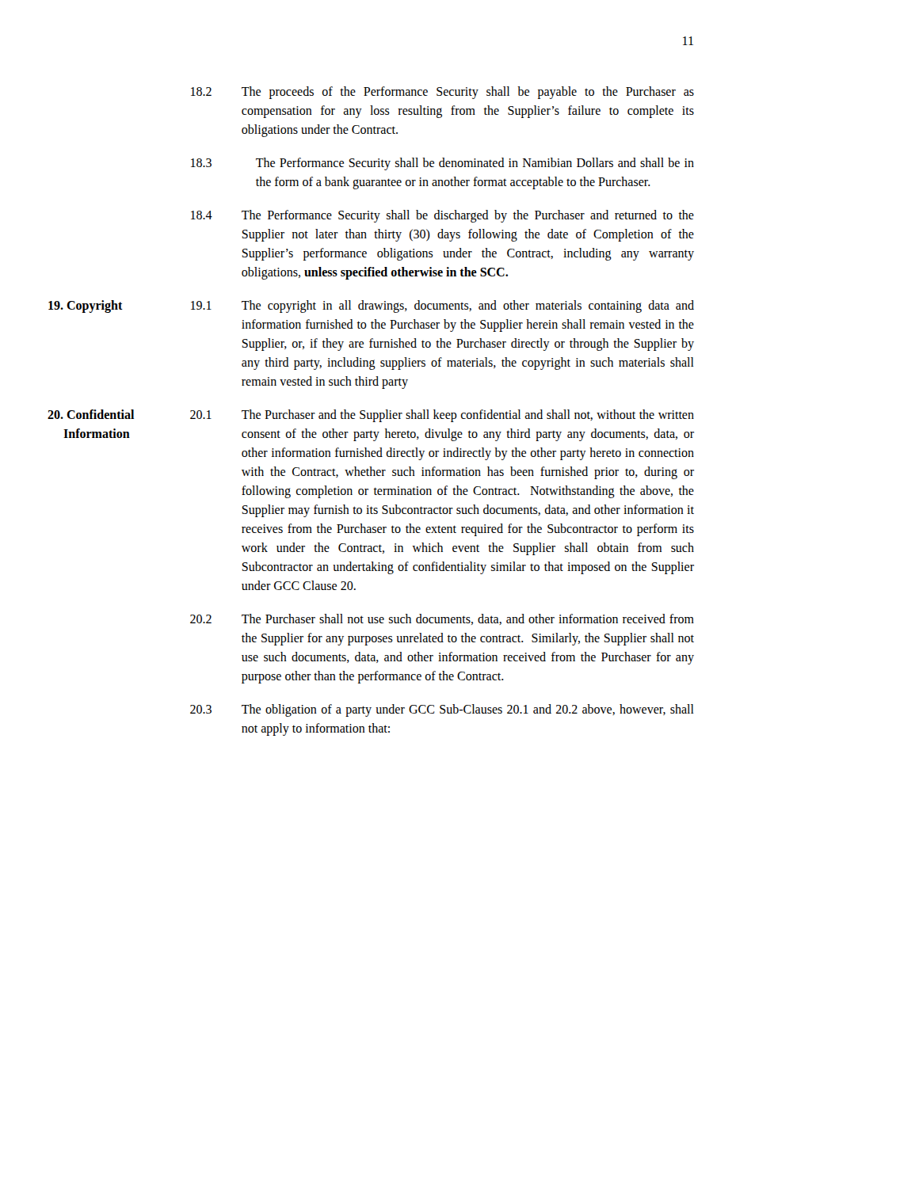11
18.2
The proceeds of the Performance Security shall be payable to the Purchaser as compensation for any loss resulting from the Supplier’s failure to complete its obligations under the Contract.
18.3
The Performance Security shall be denominated in Namibian Dollars and shall be in the form of a bank guarantee or in another format acceptable to the Purchaser.
18.4
The Performance Security shall be discharged by the Purchaser and returned to the Supplier not later than thirty (30) days following the date of Completion of the Supplier’s performance obligations under the Contract, including any warranty obligations, unless specified otherwise in the SCC.
19. Copyright
19.1
The copyright in all drawings, documents, and other materials containing data and information furnished to the Purchaser by the Supplier herein shall remain vested in the Supplier, or, if they are furnished to the Purchaser directly or through the Supplier by any third party, including suppliers of materials, the copyright in such materials shall remain vested in such third party
20. Confidential
Information
20.1
The Purchaser and the Supplier shall keep confidential and shall not, without the written consent of the other party hereto, divulge to any third party any documents, data, or other information furnished directly or indirectly by the other party hereto in connection with the Contract, whether such information has been furnished prior to, during or following completion or termination of the Contract. Notwithstanding the above, the Supplier may furnish to its Subcontractor such documents, data, and other information it receives from the Purchaser to the extent required for the Subcontractor to perform its work under the Contract, in which event the Supplier shall obtain from such Subcontractor an undertaking of confidentiality similar to that imposed on the Supplier under GCC Clause 20.
20.2
The Purchaser shall not use such documents, data, and other information received from the Supplier for any purposes unrelated to the contract. Similarly, the Supplier shall not use such documents, data, and other information received from the Purchaser for any purpose other than the performance of the Contract.
20.3
The obligation of a party under GCC Sub-Clauses 20.1 and 20.2 above, however, shall not apply to information that: